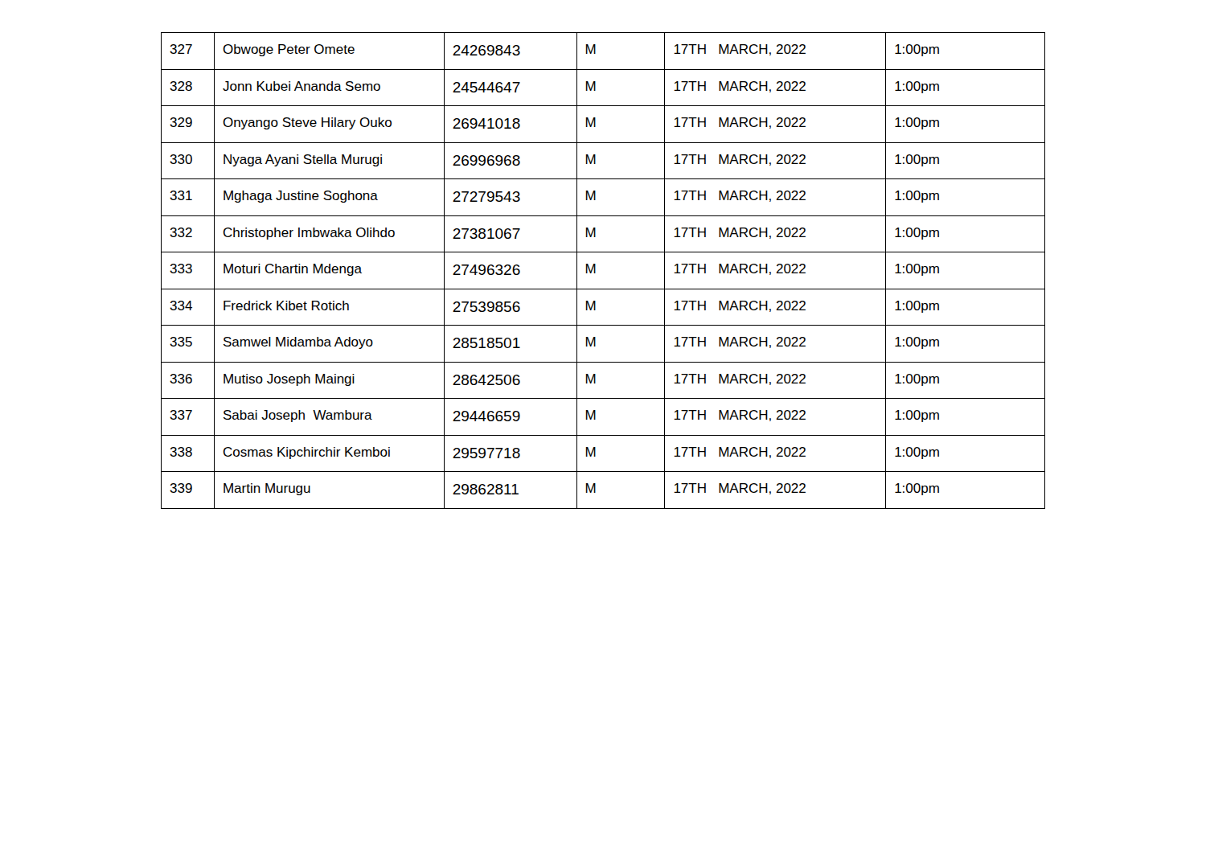| 327 | Obwoge Peter Omete | 24269843 | M | 17TH MARCH, 2022 | 1:00pm |
| 328 | Jonn Kubei Ananda Semo | 24544647 | M | 17TH MARCH, 2022 | 1:00pm |
| 329 | Onyango Steve Hilary Ouko | 26941018 | M | 17TH MARCH, 2022 | 1:00pm |
| 330 | Nyaga Ayani Stella Murugi | 26996968 | M | 17TH MARCH, 2022 | 1:00pm |
| 331 | Mghaga Justine Soghona | 27279543 | M | 17TH MARCH, 2022 | 1:00pm |
| 332 | Christopher Imbwaka Olihdo | 27381067 | M | 17TH MARCH, 2022 | 1:00pm |
| 333 | Moturi Chartin Mdenga | 27496326 | M | 17TH MARCH, 2022 | 1:00pm |
| 334 | Fredrick Kibet Rotich | 27539856 | M | 17TH MARCH, 2022 | 1:00pm |
| 335 | Samwel Midamba Adoyo | 28518501 | M | 17TH MARCH, 2022 | 1:00pm |
| 336 | Mutiso Joseph Maingi | 28642506 | M | 17TH MARCH, 2022 | 1:00pm |
| 337 | Sabai Joseph Wambura | 29446659 | M | 17TH MARCH, 2022 | 1:00pm |
| 338 | Cosmas Kipchirchir Kemboi | 29597718 | M | 17TH MARCH, 2022 | 1:00pm |
| 339 | Martin Murugu | 29862811 | M | 17TH MARCH, 2022 | 1:00pm |